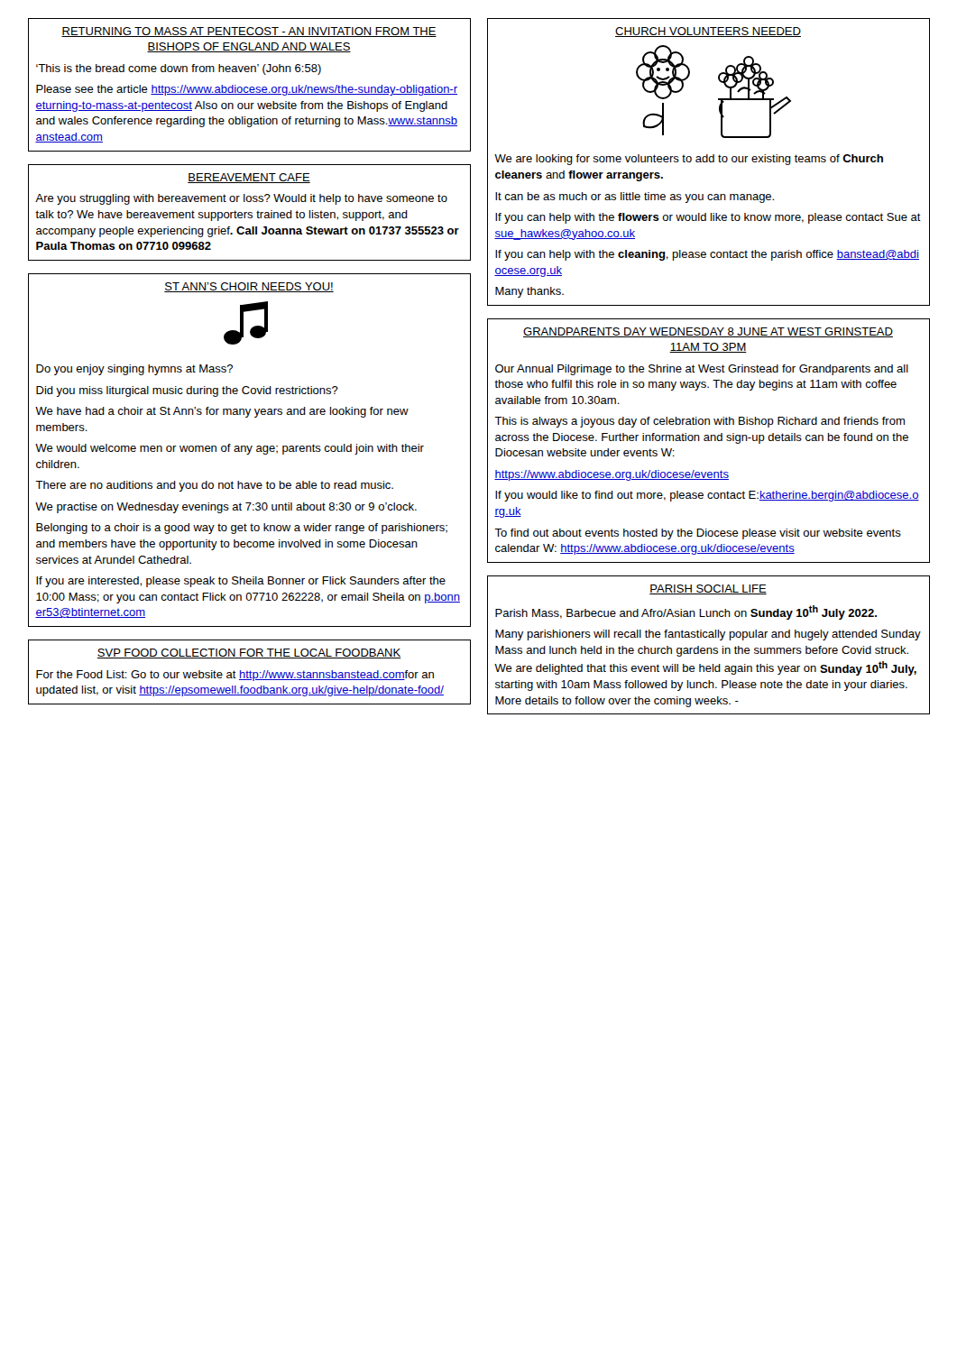RETURNING TO MASS AT PENTECOST - AN INVITATION FROM THE BISHOPS OF ENGLAND AND WALES
‘This is the bread come down from heaven’ (John 6:58)
Please see the article https://www.abdiocese.org.uk/news/the-sunday-obligation-returning-to-mass-at-pentecost Also on our website from the Bishops of England and wales Conference regarding the obligation of returning to Mass.www.stannsbanstead.com
BEREAVEMENT CAFE
Are you struggling with bereavement or loss? Would it help to have someone to talk to? We have bereavement supporters trained to listen, support, and accompany people experiencing grief. Call Joanna Stewart on 01737 355523 or Paula Thomas on 07710 099682
ST ANN’S CHOIR NEEDS YOU!
Do you enjoy singing hymns at Mass?
Did you miss liturgical music during the Covid restrictions?
We have had a choir at St Ann’s for many years and are looking for new members.
We would welcome men or women of any age; parents could join with their children.
There are no auditions and you do not have to be able to read music.
We practise on Wednesday evenings at 7:30 until about 8:30 or 9 o’clock.
Belonging to a choir is a good way to get to know a wider range of parishioners; and members have the opportunity to become involved in some Diocesan services at Arundel Cathedral.
If you are interested, please speak to Sheila Bonner or Flick Saunders after the 10:00 Mass; or you can contact Flick on 07710 262228, or email Sheila on p.bonner53@btinternet.com
SVP FOOD COLLECTION FOR THE LOCAL FOODBANK
For the Food List: Go to our website at http://www.stannsbanstead.comfor an updated list, or visit https://epsomewell.foodbank.org.uk/give-help/donate-food/
CHURCH VOLUNTEERS NEEDED
We are looking for some volunteers to add to our existing teams of Church cleaners and flower arrangers.
It can be as much or as little time as you can manage.
If you can help with the flowers or would like to know more, please contact Sue at sue_hawkes@yahoo.co.uk
If you can help with the cleaning, please contact the parish office banstead@abdiocese.org.uk
Many thanks.
GRANDPARENTS DAY WEDNESDAY 8 JUNE AT WEST GRINSTEAD
11AM TO 3PM
Our Annual Pilgrimage to the Shrine at West Grinstead for Grandparents and all those who fulfil this role in so many ways. The day begins at 11am with coffee available from 10.30am.
This is always a joyous day of celebration with Bishop Richard and friends from across the Diocese. Further information and sign-up details can be found on the Diocesan website under events W:
https://www.abdiocese.org.uk/diocese/events
If you would like to find out more, please contact E:katherine.bergin@abdiocese.org.uk
To find out about events hosted by the Diocese please visit our website events calendar W: https://www.abdiocese.org.uk/diocese/events
PARISH SOCIAL LIFE
Parish Mass, Barbecue and Afro/Asian Lunch on Sunday 10th July 2022.
Many parishioners will recall the fantastically popular and hugely attended Sunday Mass and lunch held in the church gardens in the summers before Covid struck. We are delighted that this event will be held again this year on Sunday 10th July, starting with 10am Mass followed by lunch. Please note the date in your diaries. More details to follow over the coming weeks. -